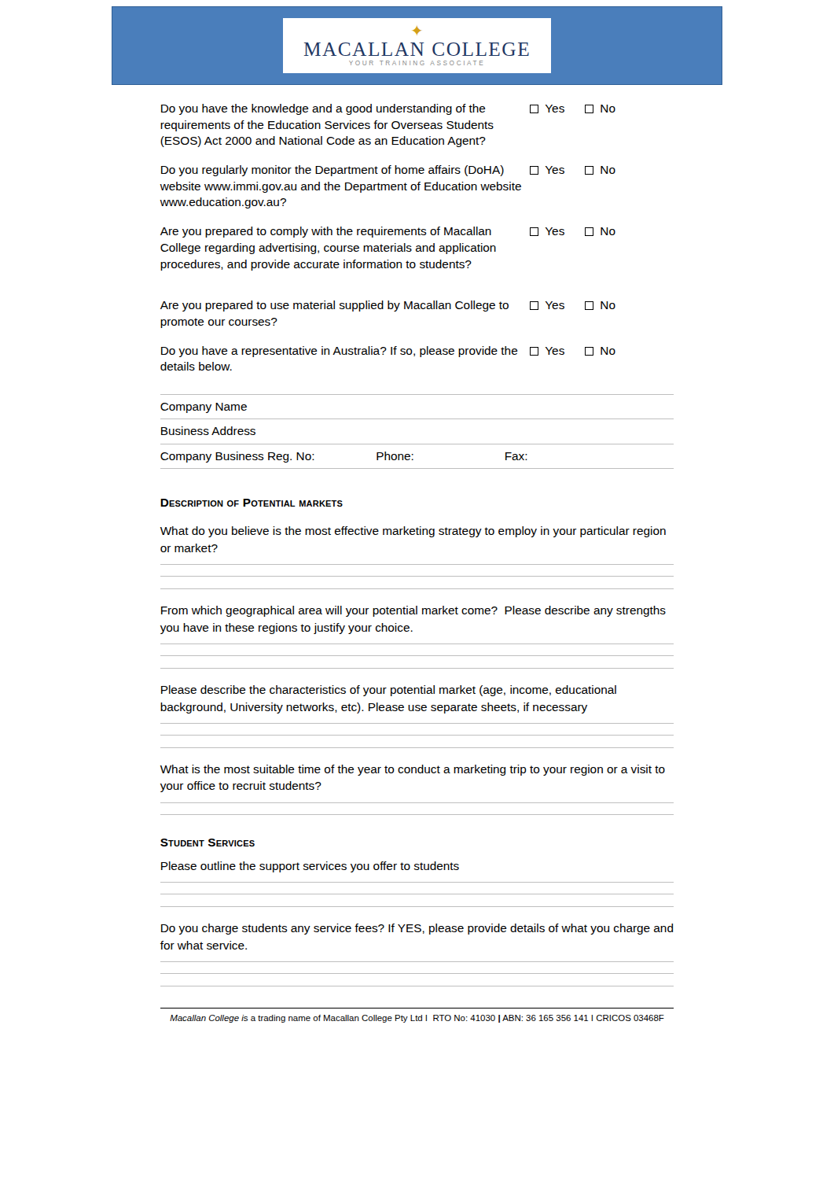✦
MACALLAN COLLEGE
YOUR TRAINING ASSOCIATE
| Do you have the knowledge and a good understanding of the requirements of the Education Services for Overseas Students (ESOS) Act 2000 and National Code as an Education Agent? | Yes No |
| Do you regularly monitor the Department of home affairs (DoHA) website www.immi.gov.au and the Department of Education website www.education.gov.au? | Yes No |
| Are you prepared to comply with the requirements of Macallan College regarding advertising, course materials and application procedures, and provide accurate information to students? | Yes No |
| Are you prepared to use material supplied by Macallan College to promote our courses? | Yes No |
| Do you have a representative in Australia? If so, please provide the details below. | Yes No |
Company Name
Business Address
Company Business Reg. No: Phone: Fax:
Description of Potential markets
What do you believe is the most effective marketing strategy to employ in your particular region or market?
From which geographical area will your potential market come? Please describe any strengths you have in these regions to justify your choice.
Please describe the characteristics of your potential market (age, income, educational background, University networks, etc). Please use separate sheets, if necessary
What is the most suitable time of the year to conduct a marketing trip to your region or a visit to your office to recruit students?
Student Services
Please outline the support services you offer to students
Do you charge students any service fees? If YES, please provide details of what you charge and for what service.
Macallan College is a trading name of Macallan College Pty Ltd I RTO No: 41030 | ABN: 36 165 356 141 I CRICOS 03468F